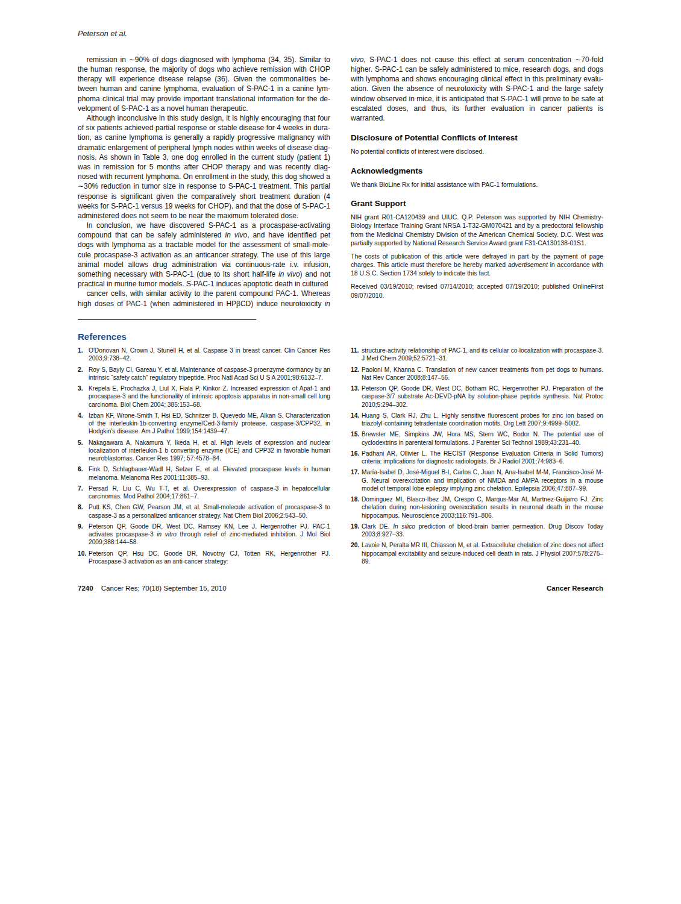Peterson et al.
remission in ∼90% of dogs diagnosed with lymphoma (34, 35). Similar to the human response, the majority of dogs who achieve remission with CHOP therapy will experience disease relapse (36). Given the commonalities between human and canine lymphoma, evaluation of S-PAC-1 in a canine lymphoma clinical trial may provide important translational information for the development of S-PAC-1 as a novel human therapeutic.
Although inconclusive in this study design, it is highly encouraging that four of six patients achieved partial response or stable disease for 4 weeks in duration, as canine lymphoma is generally a rapidly progressive malignancy with dramatic enlargement of peripheral lymph nodes within weeks of disease diagnosis. As shown in Table 3, one dog enrolled in the current study (patient 1) was in remission for 5 months after CHOP therapy and was recently diagnosed with recurrent lymphoma. On enrollment in the study, this dog showed a ∼30% reduction in tumor size in response to S-PAC-1 treatment. This partial response is significant given the comparatively short treatment duration (4 weeks for S-PAC-1 versus 19 weeks for CHOP), and that the dose of S-PAC-1 administered does not seem to be near the maximum tolerated dose.
In conclusion, we have discovered S-PAC-1 as a procaspase-activating compound that can be safely administered in vivo, and have identified pet dogs with lymphoma as a tractable model for the assessment of small-molecule procaspase-3 activation as an anticancer strategy. The use of this large animal model allows drug administration via continuous-rate i.v. infusion, something necessary with S-PAC-1 (due to its short half-life in vivo) and not practical in murine tumor models. S-PAC-1 induces apoptotic death in cultured
cancer cells, with similar activity to the parent compound PAC-1. Whereas high doses of PAC-1 (when administered in HPβCD) induce neurotoxicity in vivo, S-PAC-1 does not cause this effect at serum concentration ∼70-fold higher. S-PAC-1 can be safely administered to mice, research dogs, and dogs with lymphoma and shows encouraging clinical effect in this preliminary evaluation. Given the absence of neurotoxicity with S-PAC-1 and the large safety window observed in mice, it is anticipated that S-PAC-1 will prove to be safe at escalated doses, and thus, its further evaluation in cancer patients is warranted.
Disclosure of Potential Conflicts of Interest
No potential conflicts of interest were disclosed.
Acknowledgments
We thank BioLine Rx for initial assistance with PAC-1 formulations.
Grant Support
NIH grant R01-CA120439 and UIUC. Q.P. Peterson was supported by NIH Chemistry-Biology Interface Training Grant NRSA 1-T32-GM070421 and by a predoctoral fellowship from the Medicinal Chemistry Division of the American Chemical Society. D.C. West was partially supported by National Research Service Award grant F31-CA130138-01S1.
The costs of publication of this article were defrayed in part by the payment of page charges. This article must therefore be hereby marked advertisement in accordance with 18 U.S.C. Section 1734 solely to indicate this fact.
Received 03/19/2010; revised 07/14/2010; accepted 07/19/2010; published OnlineFirst 09/07/2010.
References
O'Donovan N, Crown J, Stunell H, et al. Caspase 3 in breast cancer. Clin Cancer Res 2003;9:738–42.
Roy S, Bayly CI, Gareau Y, et al. Maintenance of caspase-3 proenzyme dormancy by an intrinsic “safety catch” regulatory tripeptide. Proc Natl Acad Sci U S A 2001;98:6132–7.
Krepela E, Prochazka J, Liul X, Fiala P, Kinkor Z. Increased expression of Apaf-1 and procaspase-3 and the functionality of intrinsic apoptosis apparatus in non-small cell lung carcinoma. Biol Chem 2004; 385:153–68.
Izban KF, Wrone-Smith T, Hsi ED, Schnitzer B, Quevedo ME, Alkan S. Characterization of the interleukin-1b-converting enzyme/Ced-3-family protease, caspase-3/CPP32, in Hodgkin's disease. Am J Pathol 1999;154:1439–47.
Nakagawara A, Nakamura Y, Ikeda H, et al. High levels of expression and nuclear localization of interleukin-1 b converting enzyme (ICE) and CPP32 in favorable human neuroblastomas. Cancer Res 1997; 57:4578–84.
Fink D, Schlagbauer-Wadl H, Selzer E, et al. Elevated procaspase levels in human melanoma. Melanoma Res 2001;11:385–93.
Persad R, Liu C, Wu T-T, et al. Overexpression of caspase-3 in hepatocellular carcinomas. Mod Pathol 2004;17:861–7.
Putt KS, Chen GW, Pearson JM, et al. Small-molecule activation of procaspase-3 to caspase-3 as a personalized anticancer strategy. Nat Chem Biol 2006;2:543–50.
Peterson QP, Goode DR, West DC, Ramsey KN, Lee J, Hergenrother PJ. PAC-1 activates procaspase-3 in vitro through relief of zinc-mediated inhibition. J Mol Biol 2009;388:144–58.
Peterson QP, Hsu DC, Goode DR, Novotny CJ, Totten RK, Hergenrother PJ. Procaspase-3 activation as an anti-cancer strategy:
structure-activity relationship of PAC-1, and its cellular co-localization with procaspase-3. J Med Chem 2009;52:5721–31.
Paoloni M, Khanna C. Translation of new cancer treatments from pet dogs to humans. Nat Rev Cancer 2008;8:147–56.
Peterson QP, Goode DR, West DC, Botham RC, Hergenrother PJ. Preparation of the caspase-3/7 substrate Ac-DEVD-pNA by solution-phase peptide synthesis. Nat Protoc 2010;5:294–302.
Huang S, Clark RJ, Zhu L. Highly sensitive fluorescent probes for zinc ion based on triazolyl-containing tetradentate coordination motifs. Org Lett 2007;9:4999–5002.
Brewster ME, Simpkins JW, Hora MS, Stern WC, Bodor N. The potential use of cyclodextrins in parenteral formulations. J Parenter Sci Technol 1989;43:231–40.
Padhani AR, Ollivier L. The RECIST (Response Evaluation Criteria in Solid Tumors) criteria: implications for diagnostic radiologists. Br J Radiol 2001;74:983–6.
María-Isabel D, José-Miguel B-I, Carlos C, Juan N, Ana-Isabel M-M, Francisco-José M-G. Neural overexcitation and implication of NMDA and AMPA receptors in a mouse model of temporal lobe epilepsy implying zinc chelation. Epilepsia 2006;47:887–99.
Dominguez MI, Blasco-Ibez JM, Crespo C, Marqus-Mar AI, Martnez-Guijarro FJ. Zinc chelation during non-lesioning overexcitation results in neuronal death in the mouse hippocampus. Neuroscience 2003;116:791–806.
Clark DE. In silico prediction of blood-brain barrier permeation. Drug Discov Today 2003;8:927–33.
Lavoie N, Peralta MR III, Chiasson M, et al. Extracellular chelation of zinc does not affect hippocampal excitability and seizure-induced cell death in rats. J Physiol 2007;578:275–89.
7240 Cancer Res; 70(18) September 15, 2010
Cancer Research